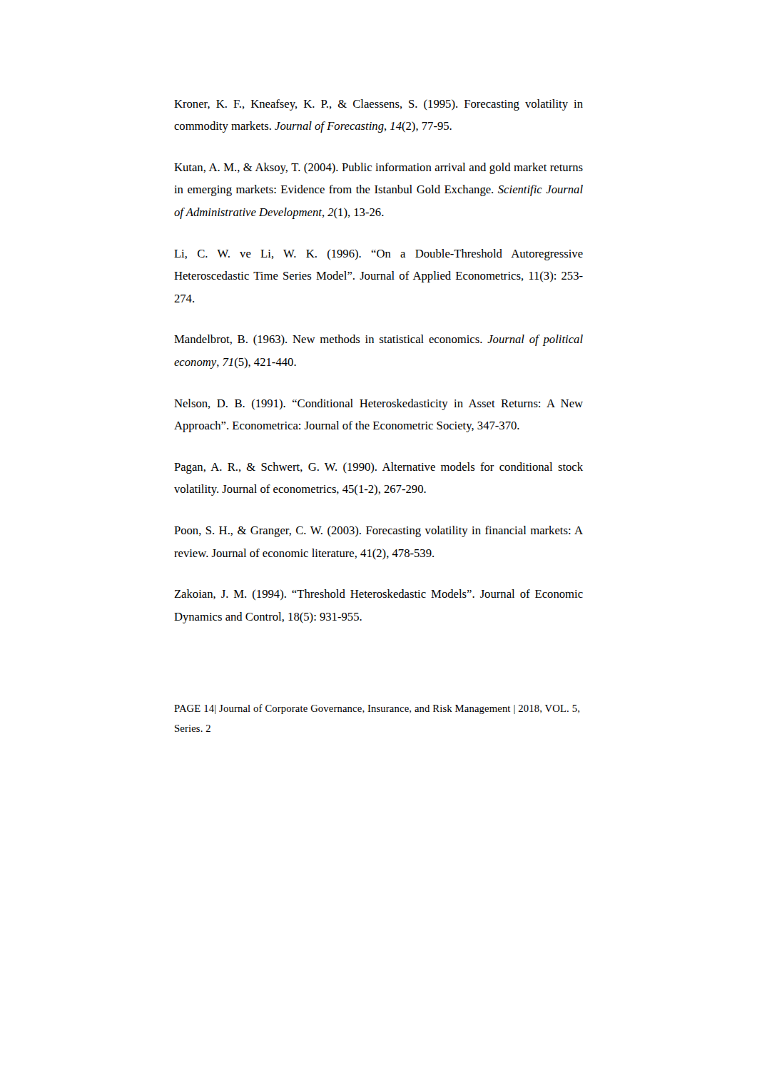Kroner, K. F., Kneafsey, K. P., & Claessens, S. (1995). Forecasting volatility in commodity markets. Journal of Forecasting, 14(2), 77-95.
Kutan, A. M., & Aksoy, T. (2004). Public information arrival and gold market returns in emerging markets: Evidence from the Istanbul Gold Exchange. Scientific Journal of Administrative Development, 2(1), 13-26.
Li, C. W. ve Li, W. K. (1996). “On a Double-Threshold Autoregressive Heteroscedastic Time Series Model”. Journal of Applied Econometrics, 11(3): 253-274.
Mandelbrot, B. (1963). New methods in statistical economics. Journal of political economy, 71(5), 421-440.
Nelson, D. B. (1991). “Conditional Heteroskedasticity in Asset Returns: A New Approach”. Econometrica: Journal of the Econometric Society, 347-370.
Pagan, A. R., & Schwert, G. W. (1990). Alternative models for conditional stock volatility. Journal of econometrics, 45(1-2), 267-290.
Poon, S. H., & Granger, C. W. (2003). Forecasting volatility in financial markets: A review. Journal of economic literature, 41(2), 478-539.
Zakoian, J. M. (1994). “Threshold Heteroskedastic Models”. Journal of Economic Dynamics and Control, 18(5): 931-955.
PAGE 14| Journal of Corporate Governance, Insurance, and Risk Management | 2018, VOL. 5, Series. 2